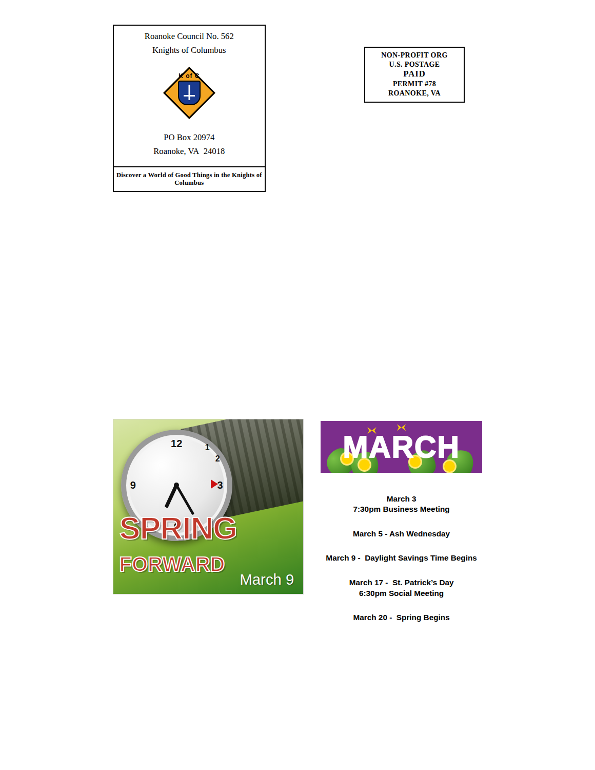Roanoke Council No. 562
Knights of Columbus
K of C
PO Box 20974
Roanoke, VA 24018
Discover a World of Good Things in the Knights of Columbus
NON-PROFIT ORG
U.S. POSTAGE
PAID
PERMIT #78
ROANOKE, VA
12 1 2 3 6 9
SPRING
FORWARD
March 9
MARCH
March 3
7:30pm Business Meeting
March 5 - Ash Wednesday
March 9 - Daylight Savings Time Begins
March 17 - St. Patrick’s Day
6:30pm Social Meeting
March 20 - Spring Begins